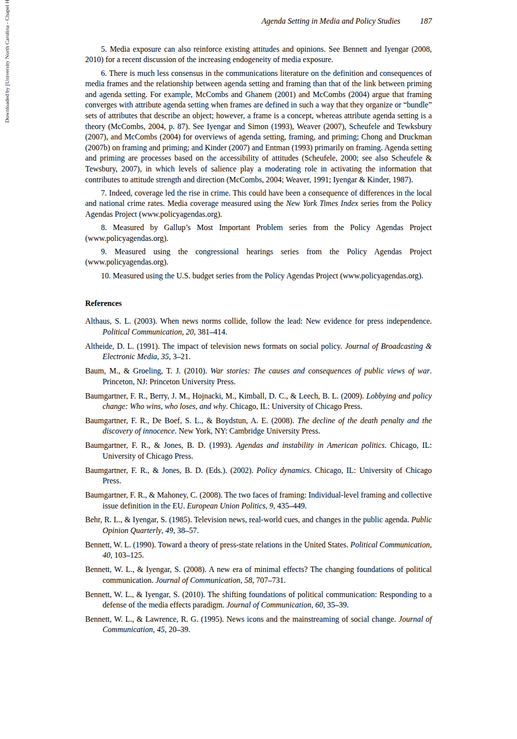Downloaded by [University North Carolina - Chapel Hill] at 09:06 03 May 2013
Agenda Setting in Media and Policy Studies 187
5. Media exposure can also reinforce existing attitudes and opinions. See Bennett and Iyengar (2008, 2010) for a recent discussion of the increasing endogeneity of media exposure.
6. There is much less consensus in the communications literature on the definition and consequences of media frames and the relationship between agenda setting and framing than that of the link between priming and agenda setting. For example, McCombs and Ghanem (2001) and McCombs (2004) argue that framing converges with attribute agenda setting when frames are defined in such a way that they organize or “bundle” sets of attributes that describe an object; however, a frame is a concept, whereas attribute agenda setting is a theory (McCombs, 2004, p. 87). See Iyengar and Simon (1993), Weaver (2007), Scheufele and Tewksbury (2007), and McCombs (2004) for overviews of agenda setting, framing, and priming; Chong and Druckman (2007b) on framing and priming; and Kinder (2007) and Entman (1993) primarily on framing. Agenda setting and priming are processes based on the accessibility of attitudes (Scheufele, 2000; see also Scheufele & Tewsbury, 2007), in which levels of salience play a moderating role in activating the information that contributes to attitude strength and direction (McCombs, 2004; Weaver, 1991; Iyengar & Kinder, 1987).
7. Indeed, coverage led the rise in crime. This could have been a consequence of differences in the local and national crime rates. Media coverage measured using the New York Times Index series from the Policy Agendas Project (www.policyagendas.org).
8. Measured by Gallup’s Most Important Problem series from the Policy Agendas Project (www.policyagendas.org).
9. Measured using the congressional hearings series from the Policy Agendas Project (www.policyagendas.org).
10. Measured using the U.S. budget series from the Policy Agendas Project (www.policyagendas.org).
References
Althaus, S. L. (2003). When news norms collide, follow the lead: New evidence for press independence. Political Communication, 20, 381–414.
Altheide, D. L. (1991). The impact of television news formats on social policy. Journal of Broadcasting & Electronic Media, 35, 3–21.
Baum, M., & Groeling, T. J. (2010). War stories: The causes and consequences of public views of war. Princeton, NJ: Princeton University Press.
Baumgartner, F. R., Berry, J. M., Hojnacki, M., Kimball, D. C., & Leech, B. L. (2009). Lobbying and policy change: Who wins, who loses, and why. Chicago, IL: University of Chicago Press.
Baumgartner, F. R., De Boef, S. L., & Boydstun, A. E. (2008). The decline of the death penalty and the discovery of innocence. New York, NY: Cambridge University Press.
Baumgartner, F. R., & Jones, B. D. (1993). Agendas and instability in American politics. Chicago, IL: University of Chicago Press.
Baumgartner, F. R., & Jones, B. D. (Eds.). (2002). Policy dynamics. Chicago, IL: University of Chicago Press.
Baumgartner, F. R., & Mahoney, C. (2008). The two faces of framing: Individual-level framing and collective issue definition in the EU. European Union Politics, 9, 435–449.
Behr, R. L., & Iyengar, S. (1985). Television news, real-world cues, and changes in the public agenda. Public Opinion Quarterly, 49, 38–57.
Bennett, W. L. (1990). Toward a theory of press-state relations in the United States. Political Communication, 40, 103–125.
Bennett, W. L., & Iyengar, S. (2008). A new era of minimal effects? The changing foundations of political communication. Journal of Communication, 58, 707–731.
Bennett, W. L., & Iyengar, S. (2010). The shifting foundations of political communication: Responding to a defense of the media effects paradigm. Journal of Communication, 60, 35–39.
Bennett, W. L., & Lawrence, R. G. (1995). News icons and the mainstreaming of social change. Journal of Communication, 45, 20–39.